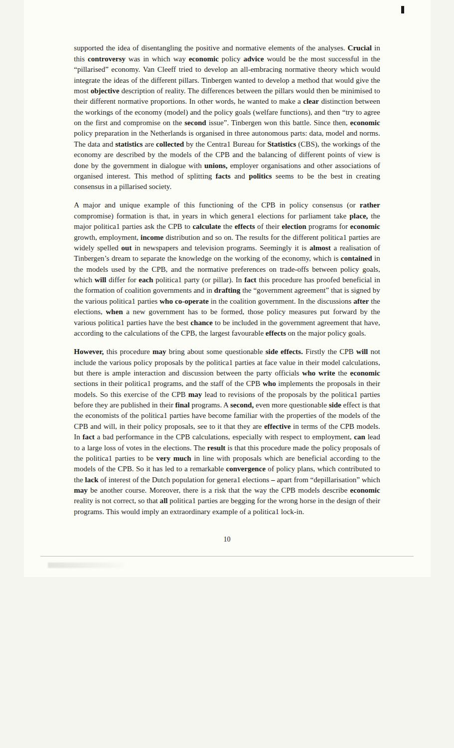supported the idea of disentangling the positive and normative elements of the analyses. Crucial in this controversy was in which way economic policy advice would be the most successful in the “pillarised” economy. Van Cleeff tried to develop an all-embracing normative theory which would integrate the ideas of the different pillars. Tinbergen wanted to develop a method that would give the most objective description of reality. The differences between the pillars would then be minimised to their different normative proportions. In other words, he wanted to make a clear distinction between the workings of the economy (model) and the policy goals (welfare functions), and then “try to agree on the first and compromise on the second issue”. Tinbergen won this battle. Since then, economic policy preparation in the Netherlands is organised in three autonomous parts: data, model and norms. The data and statistics are collected by the Centra1 Bureau for Statistics (CBS), the workings of the economy are described by the models of the CPB and the balancing of different points of view is done by the government in dialogue with unions, employer organisations and other associations of organised interest. This method of splitting facts and politics seems to be the best in creating consensus in a pillarised society.
A major and unique example of this functioning of the CPB in policy consensus (or rather compromise) formation is that, in years in which genera1 elections for parliament take place, the major politica1 parties ask the CPB to calculate the effects of their election programs for economic growth, employment, income distribution and so on. The results for the different politica1 parties are widely spelled out in newspapers and television programs. Seemingly it is almost a realisation of Tinbergen’s dream to separate the knowledge on the working of the economy, which is contained in the models used by the CPB, and the normative preferences on trade-offs between policy goals, which will differ for each politica1 party (or pillar). In fact this procedure has proofed beneficial in the formation of coalition governments and in drafting the “government agreement” that is signed by the various politica1 parties who co-operate in the coalition government. In the discussions after the elections, when a new government has to be formed, those policy measures put forward by the various politica1 parties have the best chance to be included in the government agreement that have, according to the calculations of the CPB, the largest favourable effects on the major policy goals.
However, this procedure may bring about some questionable side effects. Firstly the CPB will not include the various policy proposals by the politica1 parties at face value in their model calculations, but there is ample interaction and discussion between the party officials who write the economic sections in their politica1 programs, and the staff of the CPB who implements the proposals in their models. So this exercise of the CPB may lead to revisions of the proposals by the politica1 parties before they are published in their final programs. A second, even more questionable side effect is that the economists of the politica1 parties have become familiar with the properties of the models of the CPB and will, in their policy proposals, see to it that they are effective in terms of the CPB models. In fact a bad performance in the CPB calculations, especially with respect to employment, can lead to a large loss of votes in the elections. The result is that this procedure made the policy proposals of the politica1 parties to be very much in line with proposals which are beneficial according to the models of the CPB. So it has led to a remarkable convergence of policy plans, which contributed to the lack of interest of the Dutch population for genera1 elections – apart from “depillarisation” which may be another course. Moreover, there is a risk that the way the CPB models describe economic reality is not correct, so that all politica1 parties are begging for the wrong horse in the design of their programs. This would imply an extraordinary example of a politica1 lock-in.
10